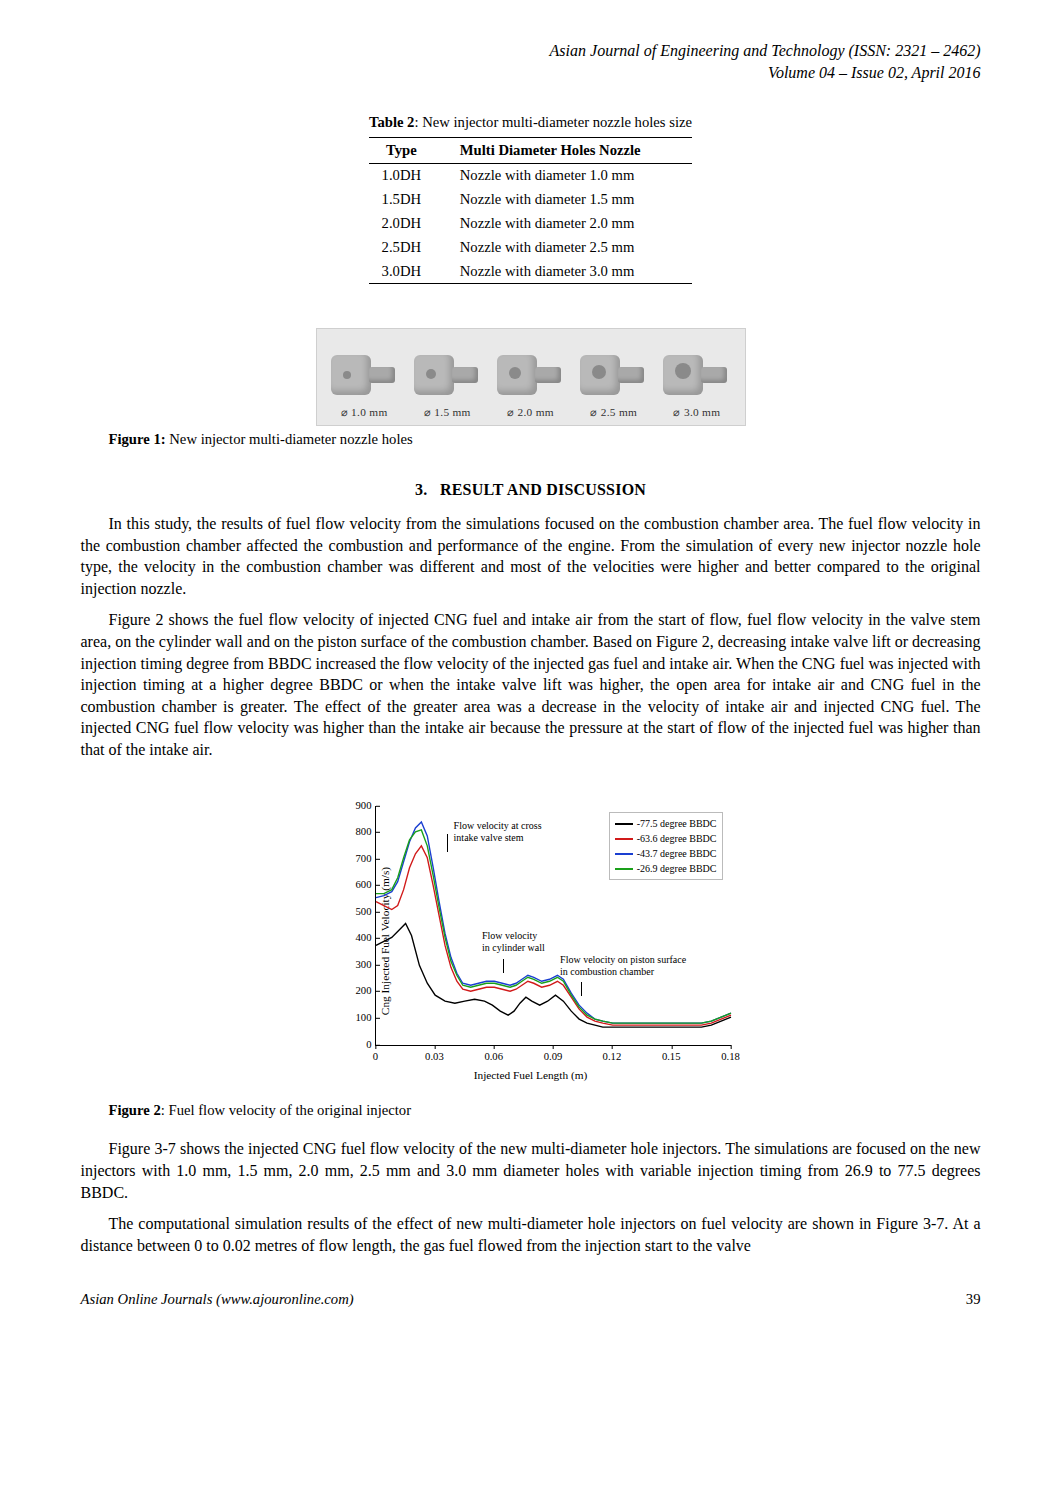Asian Journal of Engineering and Technology (ISSN: 2321 – 2462)
Volume 04 – Issue 02, April 2016
Table 2 : New injector multi-diameter nozzle holes size
| Type | Multi Diameter Holes Nozzle |
| --- | --- |
| 1.0DH | Nozzle with diameter 1.0 mm |
| 1.5DH | Nozzle with diameter 1.5 mm |
| 2.0DH | Nozzle with diameter 2.0 mm |
| 2.5DH | Nozzle with diameter 2.5 mm |
| 3.0DH | Nozzle with diameter 3.0 mm |
⌀ 1.0 mm
⌀ 1.5 mm
⌀ 2.0 mm
⌀ 2.5 mm
⌀ 3.0 mm
Figure 1: New injector multi-diameter nozzle holes
3. Result and Discussion
In this study, the results of fuel flow velocity from the simulations focused on the combustion chamber area. The fuel flow velocity in the combustion chamber affected the combustion and performance of the engine. From the simulation of every new injector nozzle hole type, the velocity in the combustion chamber was different and most of the velocities were higher and better compared to the original injection nozzle.
Figure 2 shows the fuel flow velocity of injected CNG fuel and intake air from the start of flow, fuel flow velocity in the valve stem area, on the cylinder wall and on the piston surface of the combustion chamber. Based on Figure 2, decreasing intake valve lift or decreasing injection timing degree from BBDC increased the flow velocity of the injected gas fuel and intake air. When the CNG fuel was injected with injection timing at a higher degree BBDC or when the intake valve lift was higher, the open area for intake air and CNG fuel in the combustion chamber is greater. The effect of the greater area was a decrease in the velocity of intake air and injected CNG fuel. The injected CNG fuel flow velocity was higher than the intake air because the pressure at the start of flow of the injected fuel was higher than that of the intake air.
Cng Injected Fuel Velocity (m/s)
Injected Fuel Length (m)
900 800 700 600 500 400 300 200 100 0 0 0.03 0.06 0.09 0.12 0.15 0.18
-77.5 degree BBDC
-63.6 degree BBDC
-43.7 degree BBDC
-26.9 degree BBDC
Flow velocity at cross
intake valve stem
Flow velocity
in cylinder wall
Flow velocity on piston surface
in combustion chamber
Figure 2: Fuel flow velocity of the original injector
Figure 3-7 shows the injected CNG fuel flow velocity of the new multi-diameter hole injectors. The simulations are focused on the new injectors with 1.0 mm, 1.5 mm, 2.0 mm, 2.5 mm and 3.0 mm diameter holes with variable injection timing from 26.9 to 77.5 degrees BBDC.
The computational simulation results of the effect of new multi-diameter hole injectors on fuel velocity are shown in Figure 3-7. At a distance between 0 to 0.02 metres of flow length, the gas fuel flowed from the injection start to the valve
Asian Online Journals (www.ajouronline.com) 39